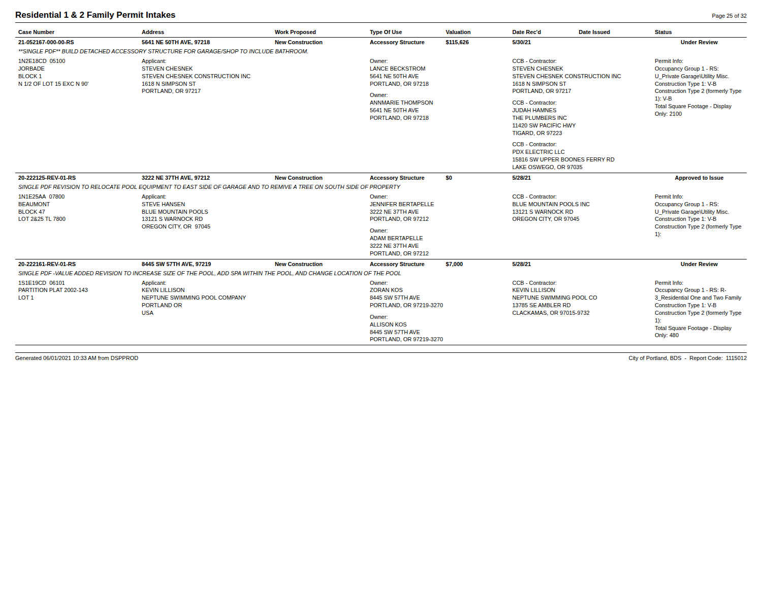Residential 1 & 2 Family Permit Intakes
Page 25 of 32
| Case Number | Address | Work Proposed | Type Of Use | Valuation | Date Rec'd | Date Issued | Status |
| --- | --- | --- | --- | --- | --- | --- | --- |
| 21-052167-000-00-RS | 5641 NE 50TH AVE, 97218 | New Construction | Accessory Structure | $115,626 | 5/30/21 | | Under Review |
| **SINGLE PDF** BUILD DETACHED ACCESSORY STRUCTURE FOR GARAGE/SHOP TO INCLUDE BATHROOM. |
| 1N2E18CD 05100 JORBADE BLOCK 1 N 1/2 OF LOT 15 EXC N 90' | Applicant: STEVEN CHESNEK STEVEN CHESNEK CONSTRUCTION INC 1618 N SIMPSON ST PORTLAND, OR 97217 | Owner: LANCE BECKSTROM 5641 NE 50TH AVE PORTLAND, OR 97218 Owner: ANNMARIE THOMPSON 5641 NE 50TH AVE PORTLAND, OR 97218 | CCB - Contractor: STEVEN CHESNEK STEVEN CHESNEK CONSTRUCTION INC 1618 N SIMPSON ST PORTLAND, OR 97217 CCB - Contractor: JUDAH HAMNES THE PLUMBERS INC 11420 SW PACIFIC HWY TIGARD, OR 97223 CCB - Contractor: PDX ELECTRIC LLC 15816 SW UPPER BOONES FERRY RD LAKE OSWEGO, OR 97035 | Permit Info: Occupancy Group 1 - RS: U_Private Garage\Utility Misc. Construction Type 1: V-B Construction Type 2 (formerly Type 1): V-B Total Square Footage - Display Only: 2100 |
| 20-222125-REV-01-RS | 3222 NE 37TH AVE, 97212 | New Construction | Accessory Structure | $0 | 5/28/21 | | Approved to Issue |
| SINGLE PDF REVISION TO RELOCATE POOL EQUIPMENT TO EAST SIDE OF GARAGE AND TO REMIVE A TREE ON SOUTH SIDE OF PROPERTY |
| 1N1E25AA 07800 BEAUMONT BLOCK 47 LOT 2&25 TL 7800 | Applicant: STEVE HANSEN BLUE MOUNTAIN POOLS 13121 S WARNOCK RD OREGON CITY, OR 97045 | Owner: JENNIFER BERTAPELLE 3222 NE 37TH AVE PORTLAND, OR 97212 Owner: ADAM BERTAPELLE 3222 NE 37TH AVE PORTLAND, OR 97212 | CCB - Contractor: BLUE MOUNTAIN POOLS INC 13121 S WARNOCK RD OREGON CITY, OR 97045 | Permit Info: Occupancy Group 1 - RS: U_Private Garage\Utility Misc. Construction Type 1: V-B Construction Type 2 (formerly Type 1): |
| 20-222161-REV-01-RS | 8445 SW 57TH AVE, 97219 | New Construction | Accessory Structure | $7,000 | 5/28/21 | | Under Review |
| SINGLE PDF -VALUE ADDED REVISION TO INCREASE SIZE OF THE POOL, ADD SPA WITHIN THE POOL, AND CHANGE LOCATION OF THE POOL |
| 1S1E19CD 06101 PARTITION PLAT 2002-143 LOT 1 | Applicant: KEVIN LILLISON NEPTUNE SWIMMING POOL COMPANY PORTLAND OR USA | Owner: ZORAN KOS 8445 SW 57TH AVE PORTLAND, OR 97219-3270 Owner: ALLISON KOS 8445 SW 57TH AVE PORTLAND, OR 97219-3270 | CCB - Contractor: KEVIN LILLISON NEPTUNE SWIMMING POOL CO 13785 SE AMBLER RD CLACKAMAS, OR 97015-9732 | Permit Info: Occupancy Group 1 - RS: R-3_Residential One and Two Family Construction Type 1: V-B Construction Type 2 (formerly Type 1): Total Square Footage - Display Only: 480 |
Generated 06/01/2021 10:33 AM from DSPPROD
City of Portland, BDS - Report Code: 1115012